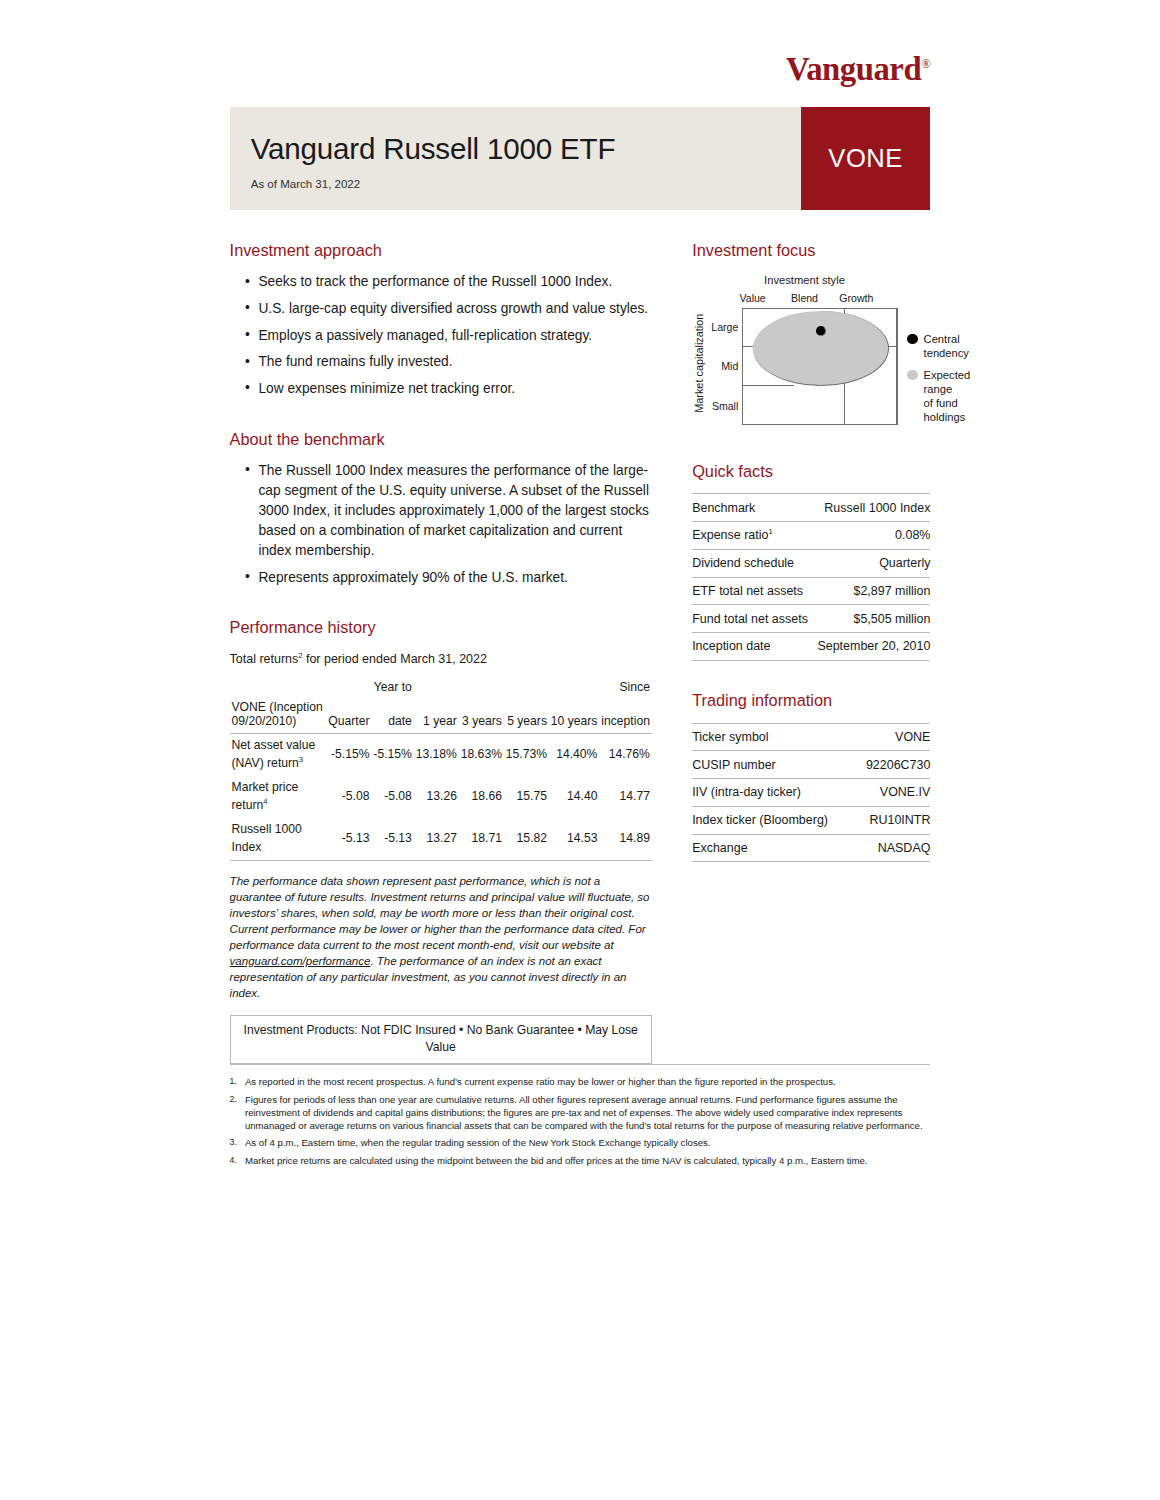Vanguard®
Vanguard Russell 1000 ETF
As of March 31, 2022
VONE
Investment approach
Seeks to track the performance of the Russell 1000 Index.
U.S. large-cap equity diversified across growth and value styles.
Employs a passively managed, full-replication strategy.
The fund remains fully invested.
Low expenses minimize net tracking error.
About the benchmark
The Russell 1000 Index measures the performance of the large-cap segment of the U.S. equity universe. A subset of the Russell 3000 Index, it includes approximately 1,000 of the largest stocks based on a combination of market capitalization and current index membership.
Represents approximately 90% of the U.S. market.
Performance history
Total returns2 for period ended March 31, 2022
| | | Year to | | | | | Since |
| --- | --- | --- | --- | --- | --- | --- | --- |
| VONE (Inception 09/20/2010) | Quarter | date | 1 year | 3 years | 5 years | 10 years | inception |
| Net asset value (NAV) return 3 | -5.15% | -5.15% | 13.18% | 18.63% | 15.73% | 14.40% | 14.76% |
| Market price return 4 | -5.08 | -5.08 | 13.26 | 18.66 | 15.75 | 14.40 | 14.77 |
| Russell 1000 Index | -5.13 | -5.13 | 13.27 | 18.71 | 15.82 | 14.53 | 14.89 |
The performance data shown represent past performance, which is not a guarantee of future results. Investment returns and principal value will fluctuate, so investors’ shares, when sold, may be worth more or less than their original cost. Current performance may be lower or higher than the performance data cited. For performance data current to the most recent month-end, visit our website at vanguard.com/performance. The performance of an index is not an exact representation of any particular investment, as you cannot invest directly in an index.
Investment Products: Not FDIC Insured • No Bank Guarantee • May Lose Value
Investment focus
Market capitalization
Investment style
Value Blend Growth
Large Mid Small
Central tendency
Expected range
of fund holdings
Quick facts
| Benchmark | Russell 1000 Index |
| Expense ratio 1 | 0.08% |
| Dividend schedule | Quarterly |
| ETF total net assets | $2,897 million |
| Fund total net assets | $5,505 million |
| Inception date | September 20, 2010 |
Trading information
| Ticker symbol | VONE |
| CUSIP number | 92206C730 |
| IIV (intra-day ticker) | VONE.IV |
| Index ticker (Bloomberg) | RU10INTR |
| Exchange | NASDAQ |
As reported in the most recent prospectus. A fund’s current expense ratio may be lower or higher than the figure reported in the prospectus.
Figures for periods of less than one year are cumulative returns. All other figures represent average annual returns. Fund performance figures assume the reinvestment of dividends and capital gains distributions; the figures are pre-tax and net of expenses. The above widely used comparative index represents unmanaged or average returns on various financial assets that can be compared with the fund’s total returns for the purpose of measuring relative performance.
As of 4 p.m., Eastern time, when the regular trading session of the New York Stock Exchange typically closes.
Market price returns are calculated using the midpoint between the bid and offer prices at the time NAV is calculated, typically 4 p.m., Eastern time.